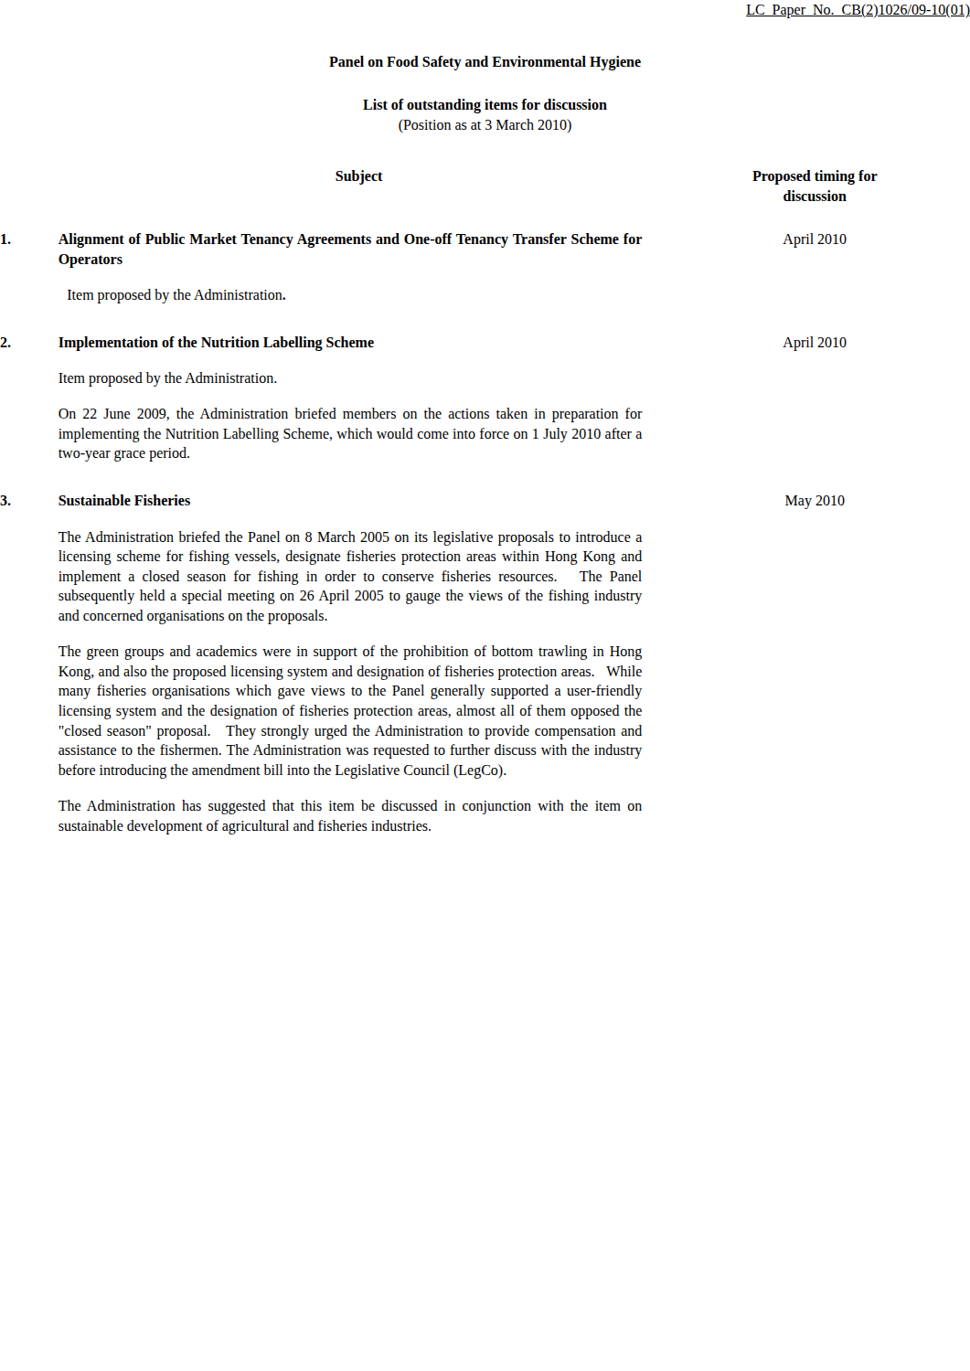LC Paper No. CB(2)1026/09-10(01)
Panel on Food Safety and Environmental Hygiene
List of outstanding items for discussion
(Position as at 3 March 2010)
| | Subject | Proposed timing for discussion |
| --- | --- | --- |
| 1. | Alignment of Public Market Tenancy Agreements and One-off Tenancy Transfer Scheme for Operators Item proposed by the Administration . | April 2010 |
| 2. | Implementation of the Nutrition Labelling Scheme Item proposed by the Administration. On 22 June 2009, the Administration briefed members on the actions taken in preparation for implementing the Nutrition Labelling Scheme, which would come into force on 1 July 2010 after a two-year grace period. | April 2010 |
| 3. | Sustainable Fisheries The Administration briefed the Panel on 8 March 2005 on its legislative proposals to introduce a licensing scheme for fishing vessels, designate fisheries protection areas within Hong Kong and implement a closed season for fishing in order to conserve fisheries resources. The Panel subsequently held a special meeting on 26 April 2005 to gauge the views of the fishing industry and concerned organisations on the proposals. The green groups and academics were in support of the prohibition of bottom trawling in Hong Kong, and also the proposed licensing system and designation of fisheries protection areas. While many fisheries organisations which gave views to the Panel generally supported a user-friendly licensing system and the designation of fisheries protection areas, almost all of them opposed the "closed season" proposal. They strongly urged the Administration to provide compensation and assistance to the fishermen. The Administration was requested to further discuss with the industry before introducing the amendment bill into the Legislative Council (LegCo). The Administration has suggested that this item be discussed in conjunction with the item on sustainable development of agricultural and fisheries industries. | May 2010 |